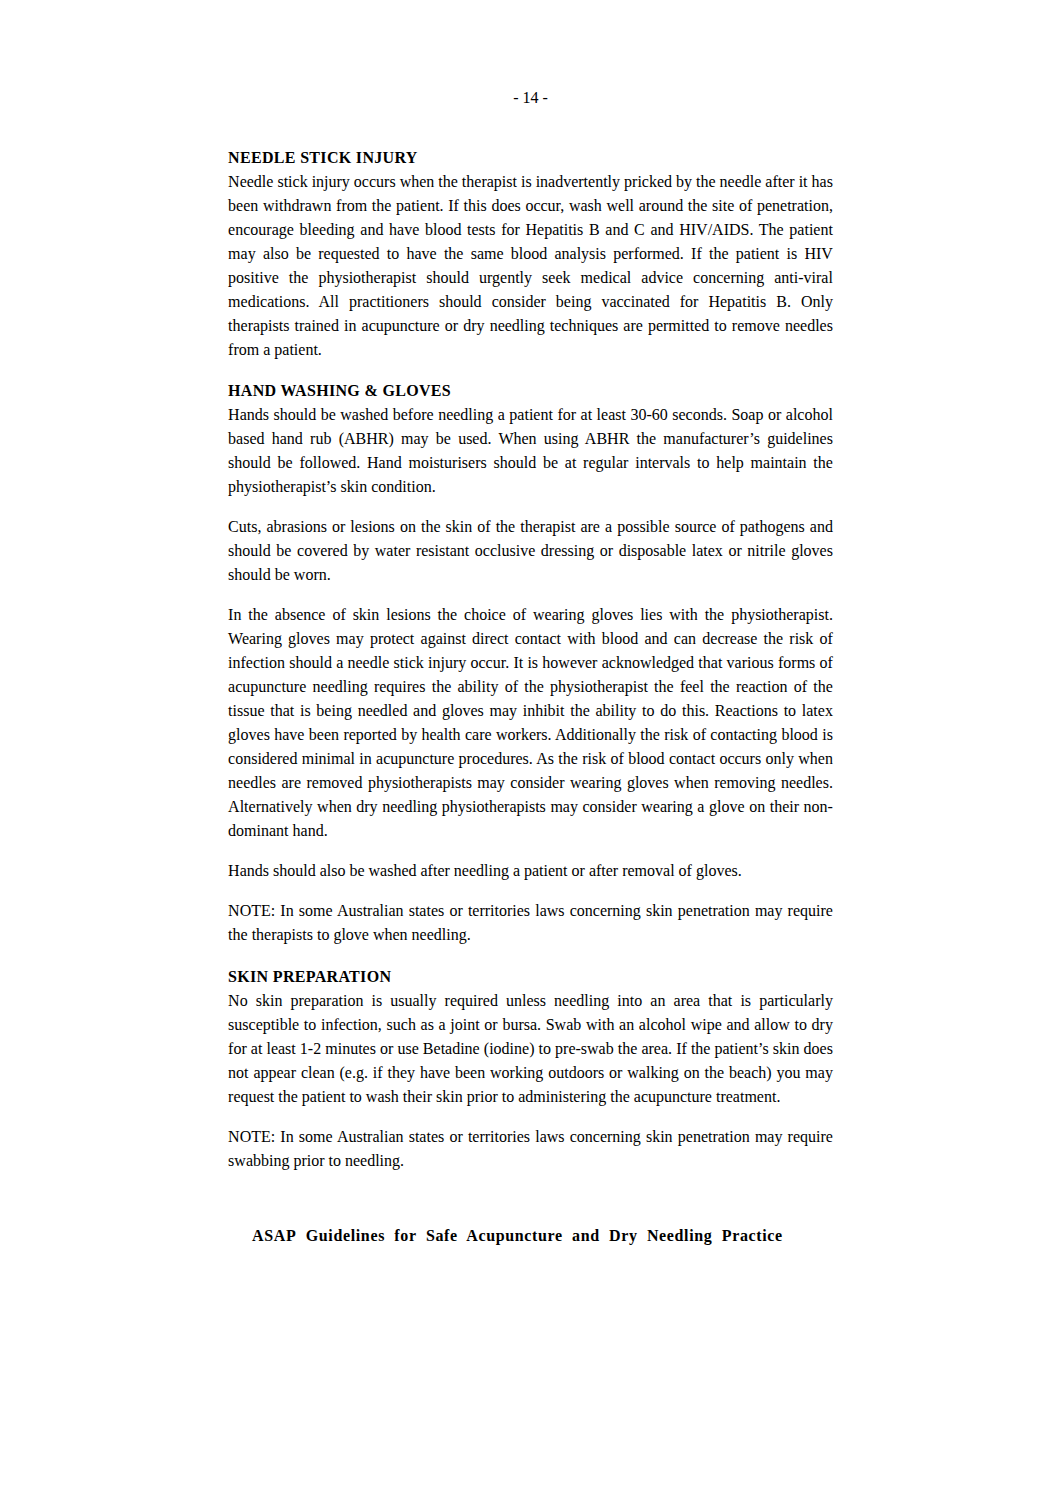- 14 -
Needle Stick Injury
Needle stick injury occurs when the therapist is inadvertently pricked by the needle after it has been withdrawn from the patient. If this does occur, wash well around the site of penetration, encourage bleeding and have blood tests for Hepatitis B and C and HIV/AIDS. The patient may also be requested to have the same blood analysis performed. If the patient is HIV positive the physiotherapist should urgently seek medical advice concerning anti-viral medications. All practitioners should consider being vaccinated for Hepatitis B. Only therapists trained in acupuncture or dry needling techniques are permitted to remove needles from a patient.
Hand Washing & Gloves
Hands should be washed before needling a patient for at least 30-60 seconds. Soap or alcohol based hand rub (ABHR) may be used. When using ABHR the manufacturer’s guidelines should be followed. Hand moisturisers should be at regular intervals to help maintain the physiotherapist’s skin condition.
Cuts, abrasions or lesions on the skin of the therapist are a possible source of pathogens and should be covered by water resistant occlusive dressing or disposable latex or nitrile gloves should be worn.
In the absence of skin lesions the choice of wearing gloves lies with the physiotherapist. Wearing gloves may protect against direct contact with blood and can decrease the risk of infection should a needle stick injury occur. It is however acknowledged that various forms of acupuncture needling requires the ability of the physiotherapist the feel the reaction of the tissue that is being needled and gloves may inhibit the ability to do this. Reactions to latex gloves have been reported by health care workers. Additionally the risk of contacting blood is considered minimal in acupuncture procedures. As the risk of blood contact occurs only when needles are removed physiotherapists may consider wearing gloves when removing needles. Alternatively when dry needling physiotherapists may consider wearing a glove on their non-dominant hand.
Hands should also be washed after needling a patient or after removal of gloves.
NOTE: In some Australian states or territories laws concerning skin penetration may require the therapists to glove when needling.
Skin Preparation
No skin preparation is usually required unless needling into an area that is particularly susceptible to infection, such as a joint or bursa. Swab with an alcohol wipe and allow to dry for at least 1-2 minutes or use Betadine (iodine) to pre-swab the area. If the patient’s skin does not appear clean (e.g. if they have been working outdoors or walking on the beach) you may request the patient to wash their skin prior to administering the acupuncture treatment.
NOTE: In some Australian states or territories laws concerning skin penetration may require swabbing prior to needling.
ASAP Guidelines for Safe Acupuncture and Dry Needling Practice